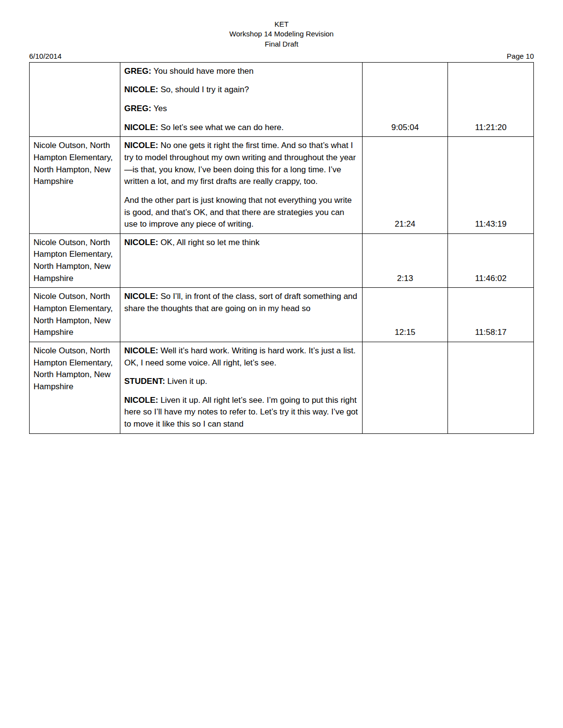KET
Workshop 14 Modeling Revision
Final Draft
6/10/2014 Page 10
| | GREG: You should have more then NICOLE: So, should I try it again? GREG: Yes NICOLE: So let’s see what we can do here. | 9:05:04 | 11:21:20 |
| Nicole Outson, North Hampton Elementary, North Hampton, New Hampshire | NICOLE: No one gets it right the first time. And so that’s what I try to model throughout my own writing and throughout the year—is that, you know, I’ve been doing this for a long time. I’ve written a lot, and my first drafts are really crappy, too. And the other part is just knowing that not everything you write is good, and that’s OK, and that there are strategies you can use to improve any piece of writing. | 21:24 | 11:43:19 |
| Nicole Outson, North Hampton Elementary, North Hampton, New Hampshire | NICOLE: OK, All right so let me think | 2:13 | 11:46:02 |
| Nicole Outson, North Hampton Elementary, North Hampton, New Hampshire | NICOLE: So I’ll, in front of the class, sort of draft something and share the thoughts that are going on in my head so | 12:15 | 11:58:17 |
| Nicole Outson, North Hampton Elementary, North Hampton, New Hampshire | NICOLE: Well it’s hard work. Writing is hard work. It’s just a list. OK, I need some voice. All right, let’s see. STUDENT: Liven it up. NICOLE: Liven it up. All right let’s see. I’m going to put this right here so I’ll have my notes to refer to. Let’s try it this way. I’ve got to move it like this so I can stand | | |